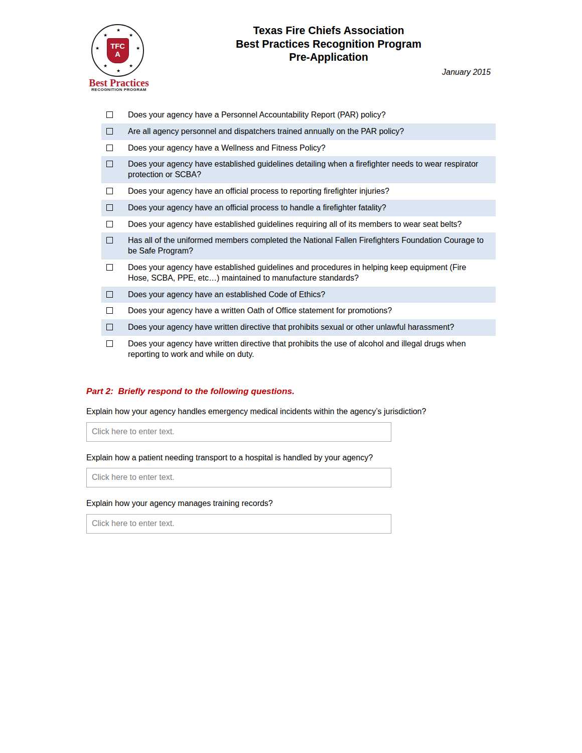★ ★ ★ ★ ★ ★ ★ ★
TFC A
Best Practices
RECOGNITION PROGRAM
Texas Fire Chiefs Association
Best Practices Recognition Program
Pre-Application
January 2015
Does your agency have a Personnel Accountability Report (PAR) policy?
Are all agency personnel and dispatchers trained annually on the PAR policy?
Does your agency have a Wellness and Fitness Policy?
Does your agency have established guidelines detailing when a firefighter needs to wear respirator protection or SCBA?
Does your agency have an official process to reporting firefighter injuries?
Does your agency have an official process to handle a firefighter fatality?
Does your agency have established guidelines requiring all of its members to wear seat belts?
Has all of the uniformed members completed the National Fallen Firefighters Foundation Courage to be Safe Program?
Does your agency have established guidelines and procedures in helping keep equipment (Fire Hose, SCBA, PPE, etc…) maintained to manufacture standards?
Does your agency have an established Code of Ethics?
Does your agency have a written Oath of Office statement for promotions?
Does your agency have written directive that prohibits sexual or other unlawful harassment?
Does your agency have written directive that prohibits the use of alcohol and illegal drugs when reporting to work and while on duty.
Part 2: Briefly respond to the following questions.
Explain how your agency handles emergency medical incidents within the agency’s jurisdiction?
Click here to enter text.
Explain how a patient needing transport to a hospital is handled by your agency?
Click here to enter text.
Explain how your agency manages training records?
Click here to enter text.